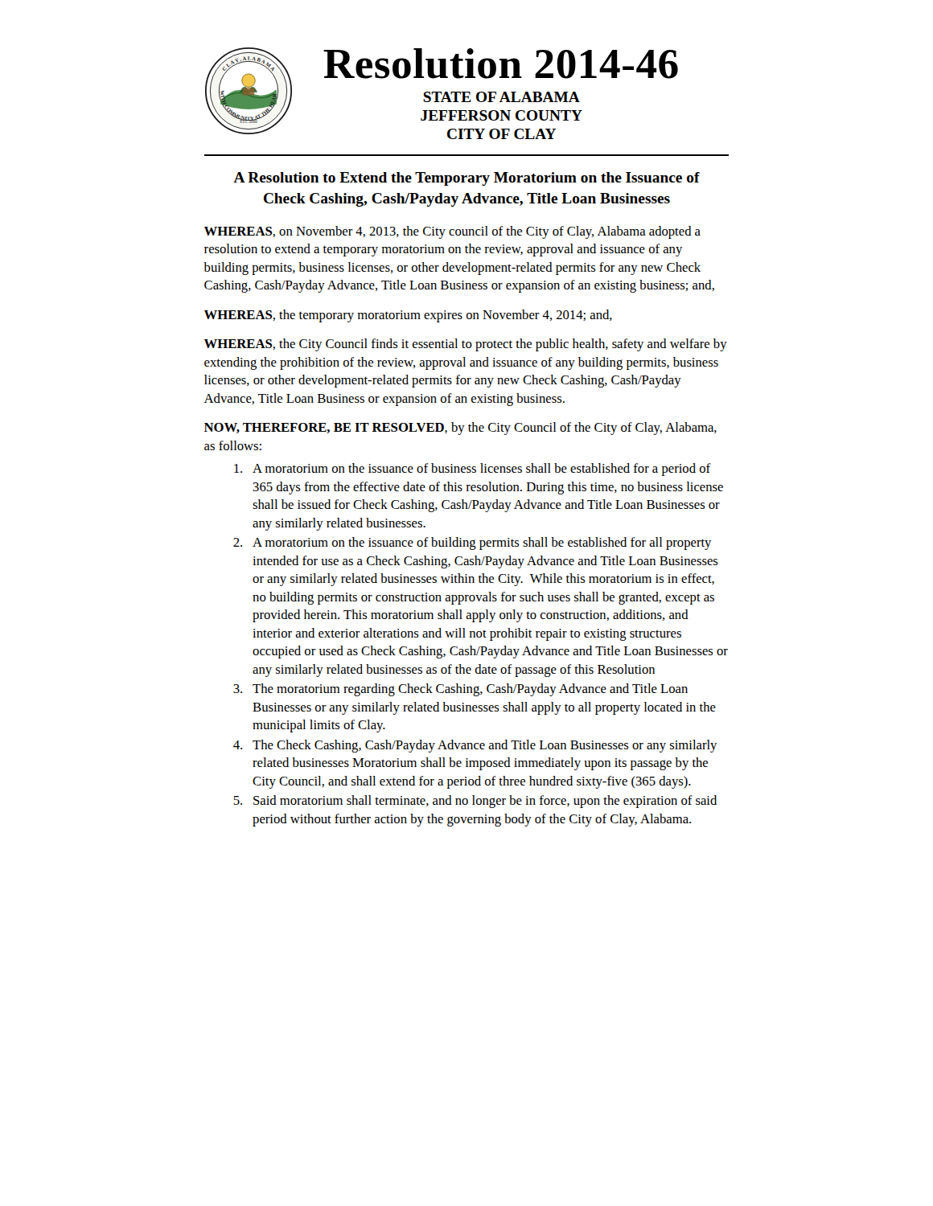C L A Y , A L A B A M A WITH COMMUNITY AT THE HEART EST. 2000
Resolution 2014-46
STATE OF ALABAMA
JEFFERSON COUNTY
CITY OF CLAY
A Resolution to Extend the Temporary Moratorium on the Issuance of Check Cashing, Cash/Payday Advance, Title Loan Businesses
WHEREAS, on November 4, 2013, the City council of the City of Clay, Alabama adopted a resolution to extend a temporary moratorium on the review, approval and issuance of any building permits, business licenses, or other development-related permits for any new Check Cashing, Cash/Payday Advance, Title Loan Business or expansion of an existing business; and,
WHEREAS, the temporary moratorium expires on November 4, 2014; and,
WHEREAS, the City Council finds it essential to protect the public health, safety and welfare by extending the prohibition of the review, approval and issuance of any building permits, business licenses, or other development-related permits for any new Check Cashing, Cash/Payday Advance, Title Loan Business or expansion of an existing business.
NOW, THEREFORE, BE IT RESOLVED, by the City Council of the City of Clay, Alabama, as follows:
A moratorium on the issuance of business licenses shall be established for a period of 365 days from the effective date of this resolution. During this time, no business license shall be issued for Check Cashing, Cash/Payday Advance and Title Loan Businesses or any similarly related businesses.
A moratorium on the issuance of building permits shall be established for all property intended for use as a Check Cashing, Cash/Payday Advance and Title Loan Businesses or any similarly related businesses within the City. While this moratorium is in effect, no building permits or construction approvals for such uses shall be granted, except as provided herein. This moratorium shall apply only to construction, additions, and interior and exterior alterations and will not prohibit repair to existing structures occupied or used as Check Cashing, Cash/Payday Advance and Title Loan Businesses or any similarly related businesses as of the date of passage of this Resolution
The moratorium regarding Check Cashing, Cash/Payday Advance and Title Loan Businesses or any similarly related businesses shall apply to all property located in the municipal limits of Clay.
The Check Cashing, Cash/Payday Advance and Title Loan Businesses or any similarly related businesses Moratorium shall be imposed immediately upon its passage by the City Council, and shall extend for a period of three hundred sixty-five (365 days).
Said moratorium shall terminate, and no longer be in force, upon the expiration of said period without further action by the governing body of the City of Clay, Alabama.